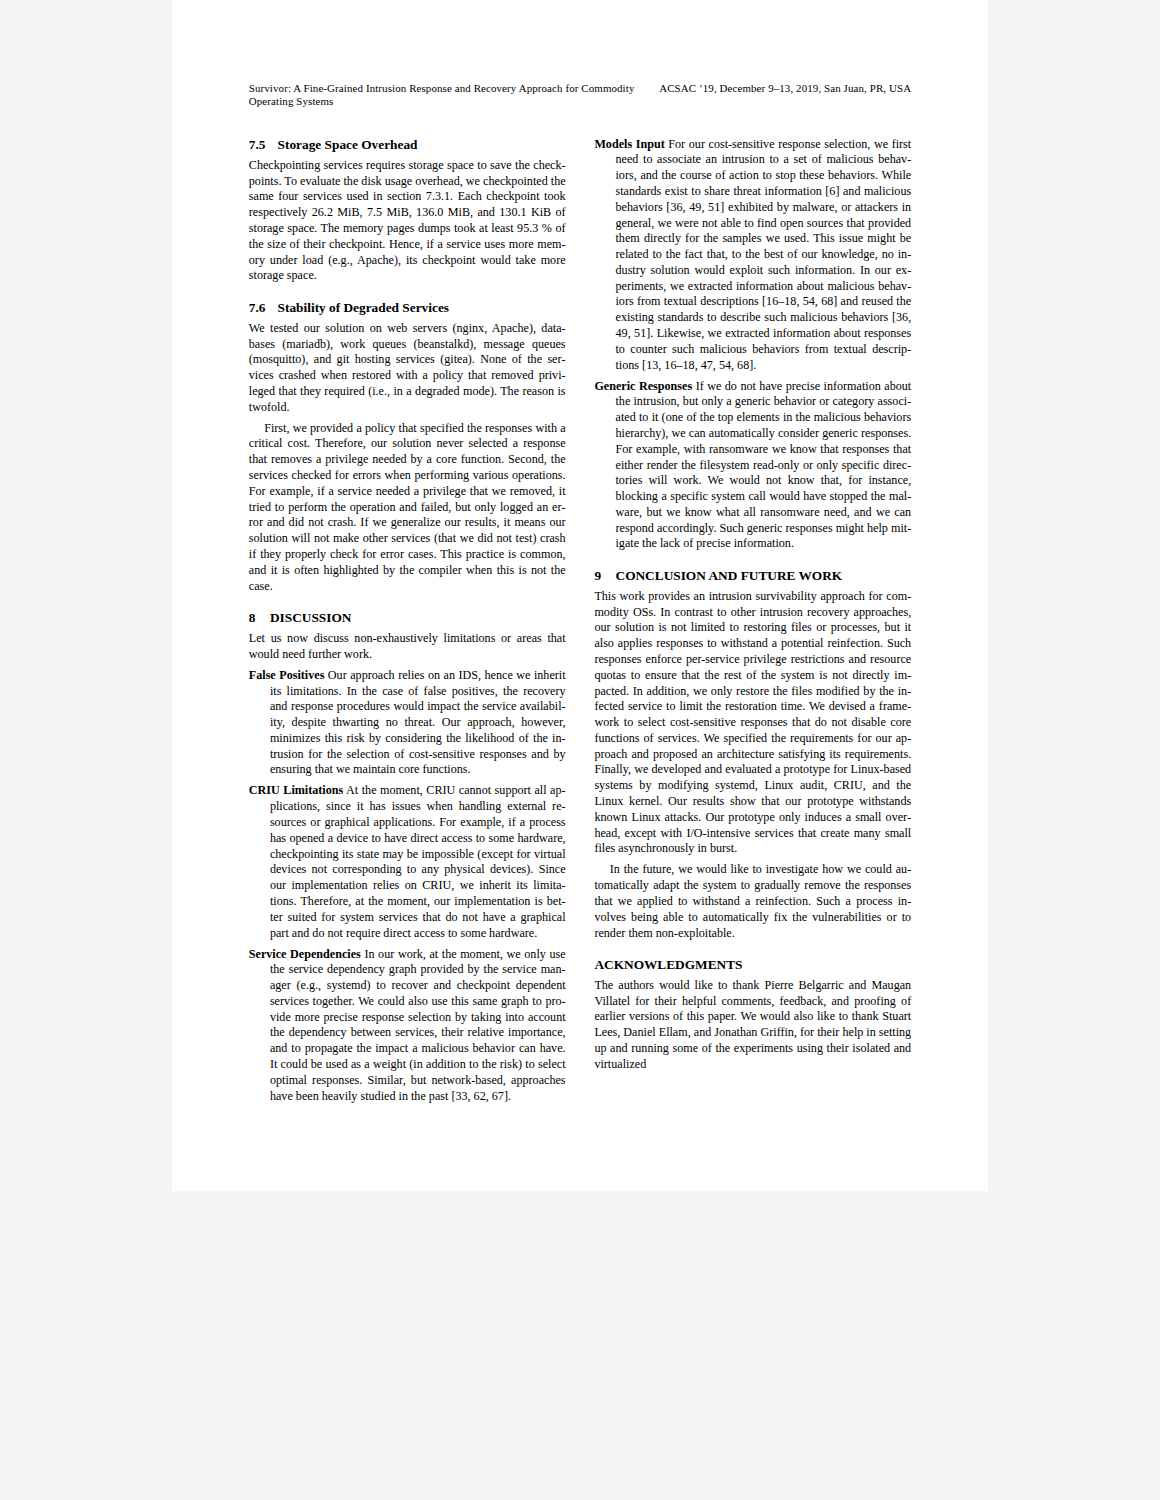Survivor: A Fine-Grained Intrusion Response and Recovery Approach for Commodity Operating Systems
ACSAC ’19, December 9–13, 2019, San Juan, PR, USA
7.5 Storage Space Overhead
Checkpointing services requires storage space to save the checkpoints. To evaluate the disk usage overhead, we checkpointed the same four services used in section 7.3.1. Each checkpoint took respectively 26.2 MiB, 7.5 MiB, 136.0 MiB, and 130.1 KiB of storage space. The memory pages dumps took at least 95.3 % of the size of their checkpoint. Hence, if a service uses more memory under load (e.g., Apache), its checkpoint would take more storage space.
7.6 Stability of Degraded Services
We tested our solution on web servers (nginx, Apache), databases (mariadb), work queues (beanstalkd), message queues (mosquitto), and git hosting services (gitea). None of the services crashed when restored with a policy that removed privileged that they required (i.e., in a degraded mode). The reason is twofold.
First, we provided a policy that specified the responses with a critical cost. Therefore, our solution never selected a response that removes a privilege needed by a core function. Second, the services checked for errors when performing various operations. For example, if a service needed a privilege that we removed, it tried to perform the operation and failed, but only logged an error and did not crash. If we generalize our results, it means our solution will not make other services (that we did not test) crash if they properly check for error cases. This practice is common, and it is often highlighted by the compiler when this is not the case.
8 DISCUSSION
Let us now discuss non-exhaustively limitations or areas that would need further work.
False Positives Our approach relies on an IDS, hence we inherit its limitations. In the case of false positives, the recovery and response procedures would impact the service availability, despite thwarting no threat. Our approach, however, minimizes this risk by considering the likelihood of the intrusion for the selection of cost-sensitive responses and by ensuring that we maintain core functions.
CRIU Limitations At the moment, CRIU cannot support all applications, since it has issues when handling external resources or graphical applications. For example, if a process has opened a device to have direct access to some hardware, checkpointing its state may be impossible (except for virtual devices not corresponding to any physical devices). Since our implementation relies on CRIU, we inherit its limitations. Therefore, at the moment, our implementation is better suited for system services that do not have a graphical part and do not require direct access to some hardware.
Service Dependencies In our work, at the moment, we only use the service dependency graph provided by the service manager (e.g., systemd) to recover and checkpoint dependent services together. We could also use this same graph to provide more precise response selection by taking into account the dependency between services, their relative importance, and to propagate the impact a malicious behavior can have. It could be used as a weight (in addition to the risk) to select optimal responses. Similar, but network-based, approaches have been heavily studied in the past [33, 62, 67].
Models Input For our cost-sensitive response selection, we first need to associate an intrusion to a set of malicious behaviors, and the course of action to stop these behaviors. While standards exist to share threat information [6] and malicious behaviors [36, 49, 51] exhibited by malware, or attackers in general, we were not able to find open sources that provided them directly for the samples we used. This issue might be related to the fact that, to the best of our knowledge, no industry solution would exploit such information. In our experiments, we extracted information about malicious behaviors from textual descriptions [16–18, 54, 68] and reused the existing standards to describe such malicious behaviors [36, 49, 51]. Likewise, we extracted information about responses to counter such malicious behaviors from textual descriptions [13, 16–18, 47, 54, 68].
Generic Responses If we do not have precise information about the intrusion, but only a generic behavior or category associated to it (one of the top elements in the malicious behaviors hierarchy), we can automatically consider generic responses. For example, with ransomware we know that responses that either render the filesystem read-only or only specific directories will work. We would not know that, for instance, blocking a specific system call would have stopped the malware, but we know what all ransomware need, and we can respond accordingly. Such generic responses might help mitigate the lack of precise information.
9 CONCLUSION AND FUTURE WORK
This work provides an intrusion survivability approach for commodity OSs. In contrast to other intrusion recovery approaches, our solution is not limited to restoring files or processes, but it also applies responses to withstand a potential reinfection. Such responses enforce per-service privilege restrictions and resource quotas to ensure that the rest of the system is not directly impacted. In addition, we only restore the files modified by the infected service to limit the restoration time. We devised a framework to select cost-sensitive responses that do not disable core functions of services. We specified the requirements for our approach and proposed an architecture satisfying its requirements. Finally, we developed and evaluated a prototype for Linux-based systems by modifying systemd, Linux audit, CRIU, and the Linux kernel. Our results show that our prototype withstands known Linux attacks. Our prototype only induces a small overhead, except with I/O-intensive services that create many small files asynchronously in burst.
In the future, we would like to investigate how we could automatically adapt the system to gradually remove the responses that we applied to withstand a reinfection. Such a process involves being able to automatically fix the vulnerabilities or to render them non-exploitable.
ACKNOWLEDGMENTS
The authors would like to thank Pierre Belgarric and Maugan Villatel for their helpful comments, feedback, and proofing of earlier versions of this paper. We would also like to thank Stuart Lees, Daniel Ellam, and Jonathan Griffin, for their help in setting up and running some of the experiments using their isolated and virtualized